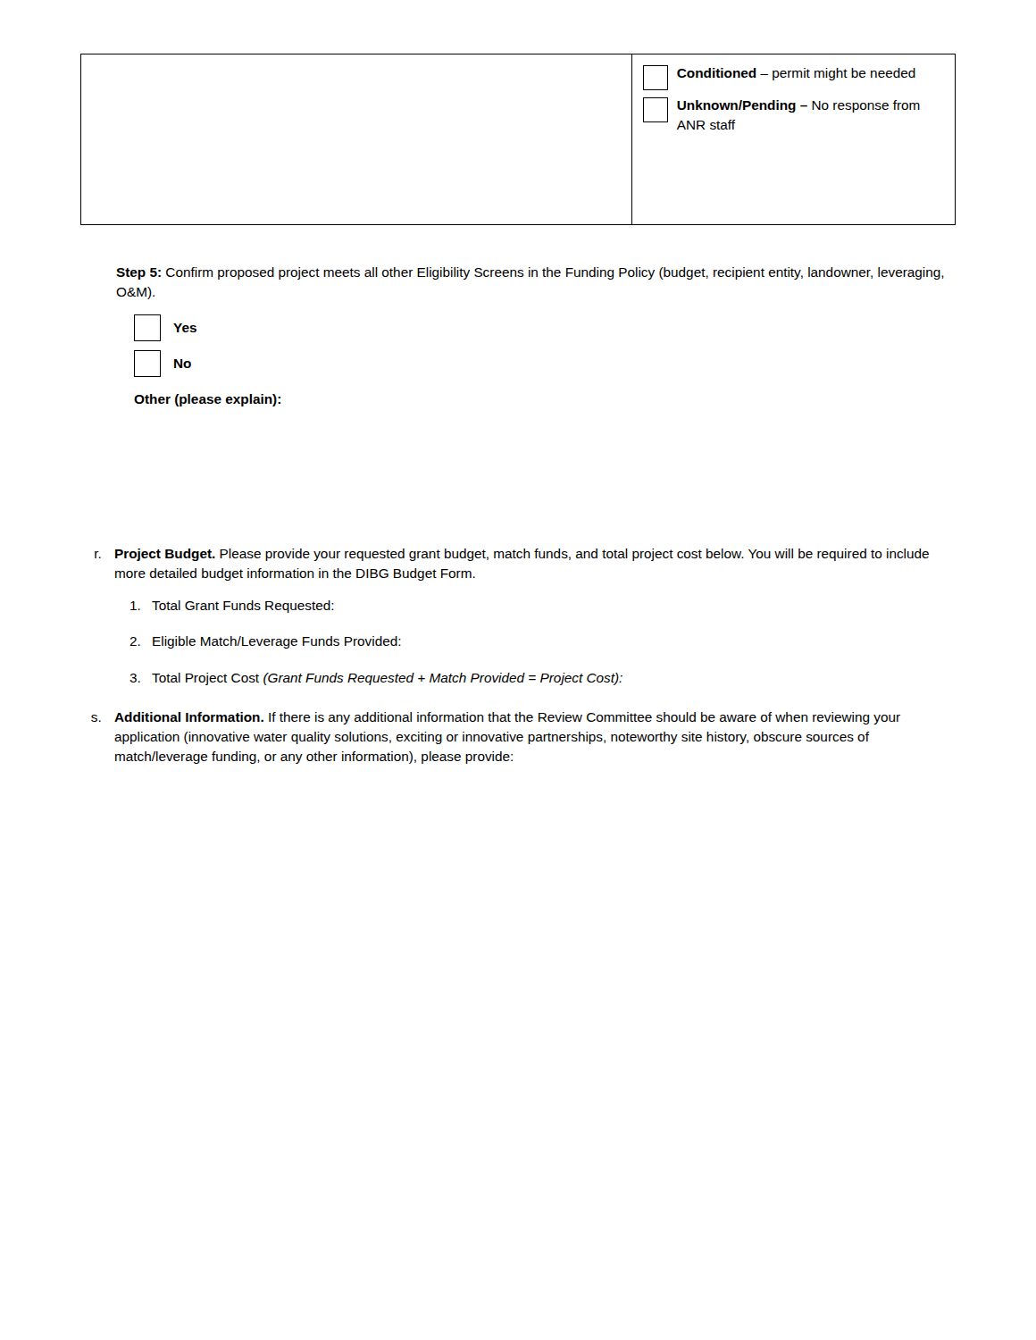| | Conditioned – permit might be needed Unknown/Pending – No response from ANR staff |
Step 5: Confirm proposed project meets all other Eligibility Screens in the Funding Policy (budget, recipient entity, landowner, leveraging, O&M).
Yes
No
Other (please explain):
Project Budget. Please provide your requested grant budget, match funds, and total project cost below. You will be required to include more detailed budget information in the DIBG Budget Form.
Total Grant Funds Requested:
Eligible Match/Leverage Funds Provided:
Total Project Cost (Grant Funds Requested + Match Provided = Project Cost):
Additional Information. If there is any additional information that the Review Committee should be aware of when reviewing your application (innovative water quality solutions, exciting or innovative partnerships, noteworthy site history, obscure sources of match/leverage funding, or any other information), please provide: